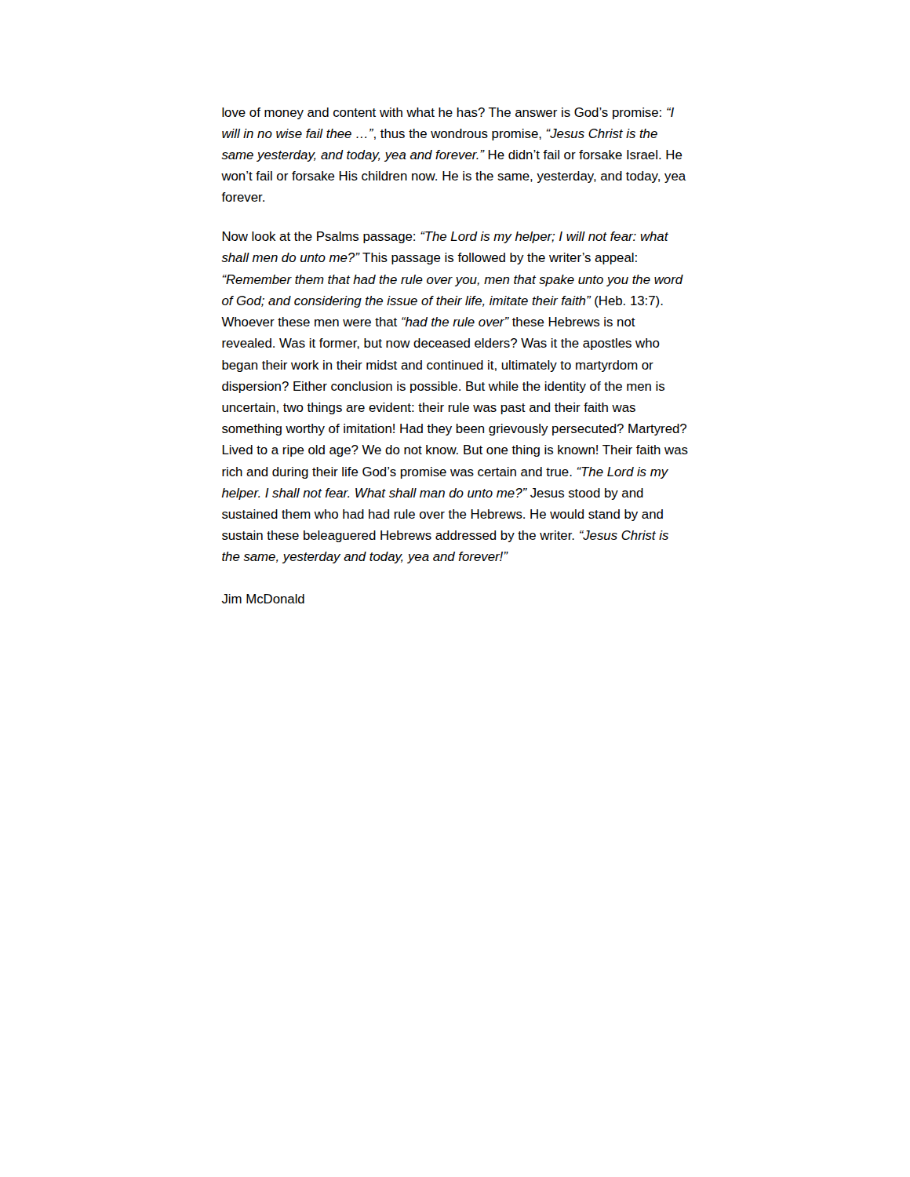love of money and content with what he has? The answer is God’s promise: “I will in no wise fail thee …”, thus the wondrous promise, “Jesus Christ is the same yesterday, and today, yea and forever.” He didn’t fail or forsake Israel. He won’t fail or forsake His children now. He is the same, yesterday, and today, yea forever.
Now look at the Psalms passage: “The Lord is my helper; I will not fear: what shall men do unto me?” This passage is followed by the writer’s appeal: “Remember them that had the rule over you, men that spake unto you the word of God; and considering the issue of their life, imitate their faith” (Heb. 13:7). Whoever these men were that “had the rule over” these Hebrews is not revealed. Was it former, but now deceased elders? Was it the apostles who began their work in their midst and continued it, ultimately to martyrdom or dispersion? Either conclusion is possible. But while the identity of the men is uncertain, two things are evident: their rule was past and their faith was something worthy of imitation! Had they been grievously persecuted? Martyred? Lived to a ripe old age? We do not know. But one thing is known! Their faith was rich and during their life God’s promise was certain and true. “The Lord is my helper. I shall not fear. What shall man do unto me?” Jesus stood by and sustained them who had had rule over the Hebrews. He would stand by and sustain these beleaguered Hebrews addressed by the writer. “Jesus Christ is the same, yesterday and today, yea and forever!”
Jim McDonald